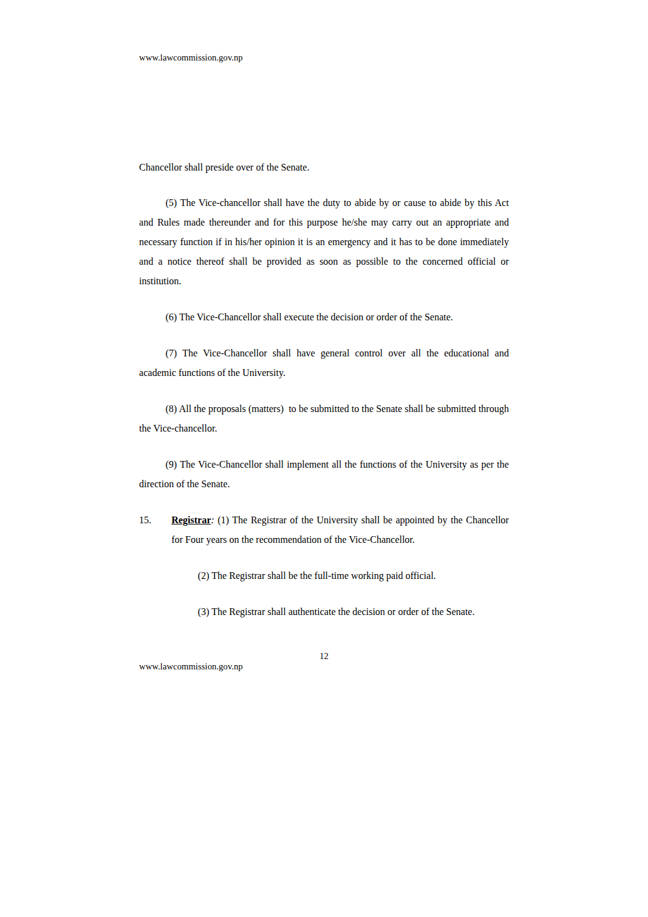www.lawcommission.gov.np
Chancellor shall preside over of the Senate.
(5) The Vice-chancellor shall have the duty to abide by or cause to abide by this Act and Rules made thereunder and for this purpose he/she may carry out an appropriate and necessary function if in his/her opinion it is an emergency and it has to be done immediately and a notice thereof shall be provided as soon as possible to the concerned official or institution.
(6) The Vice-Chancellor shall execute the decision or order of the Senate.
(7) The Vice-Chancellor shall have general control over all the educational and academic functions of the University.
(8) All the proposals (matters) to be submitted to the Senate shall be submitted through the Vice-chancellor.
(9) The Vice-Chancellor shall implement all the functions of the University as per the direction of the Senate.
15.
Registrar: (1) The Registrar of the University shall be appointed by the Chancellor for Four years on the recommendation of the Vice-Chancellor.
(2) The Registrar shall be the full-time working paid official.
(3) The Registrar shall authenticate the decision or order of the Senate.
12
www.lawcommission.gov.np